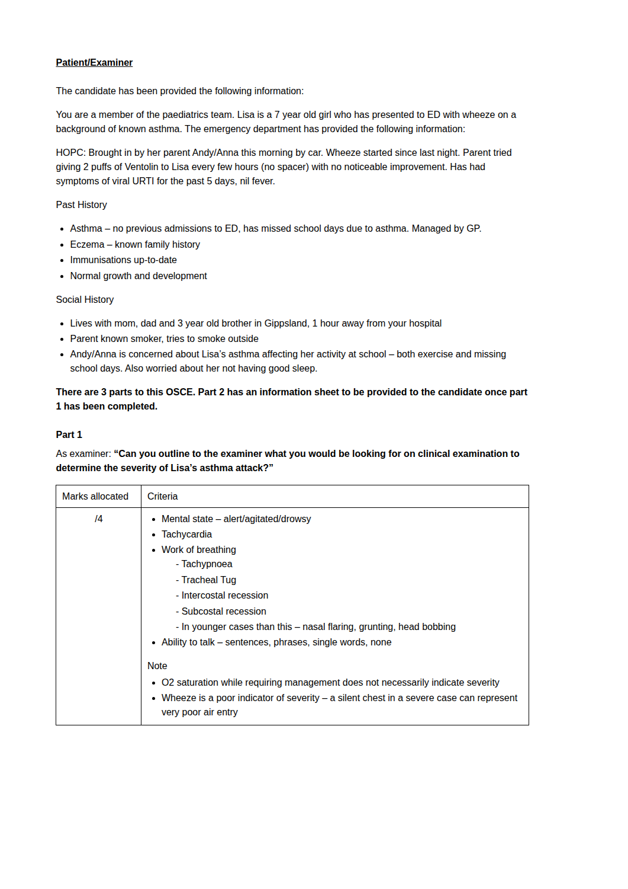Patient/Examiner
The candidate has been provided the following information:
You are a member of the paediatrics team. Lisa is a 7 year old girl who has presented to ED with wheeze on a background of known asthma. The emergency department has provided the following information:
HOPC: Brought in by her parent Andy/Anna this morning by car. Wheeze started since last night. Parent tried giving 2 puffs of Ventolin to Lisa every few hours (no spacer) with no noticeable improvement. Has had symptoms of viral URTI for the past 5 days, nil fever.
Past History
Asthma – no previous admissions to ED, has missed school days due to asthma. Managed by GP.
Eczema – known family history
Immunisations up-to-date
Normal growth and development
Social History
Lives with mom, dad and 3 year old brother in Gippsland, 1 hour away from your hospital
Parent known smoker, tries to smoke outside
Andy/Anna is concerned about Lisa’s asthma affecting her activity at school – both exercise and missing school days. Also worried about her not having good sleep.
There are 3 parts to this OSCE. Part 2 has an information sheet to be provided to the candidate once part 1 has been completed.
Part 1
As examiner: “Can you outline to the examiner what you would be looking for on clinical examination to determine the severity of Lisa’s asthma attack?”
| Marks allocated | Criteria |
| --- | --- |
| /4 | Mental state – alert/agitated/drowsy Tachycardia Work of breathing Tachypnoea Tracheal Tug Intercostal recession Subcostal recession In younger cases than this – nasal flaring, grunting, head bobbing Ability to talk – sentences, phrases, single words, none Note O2 saturation while requiring management does not necessarily indicate severity Wheeze is a poor indicator of severity – a silent chest in a severe case can represent very poor air entry |